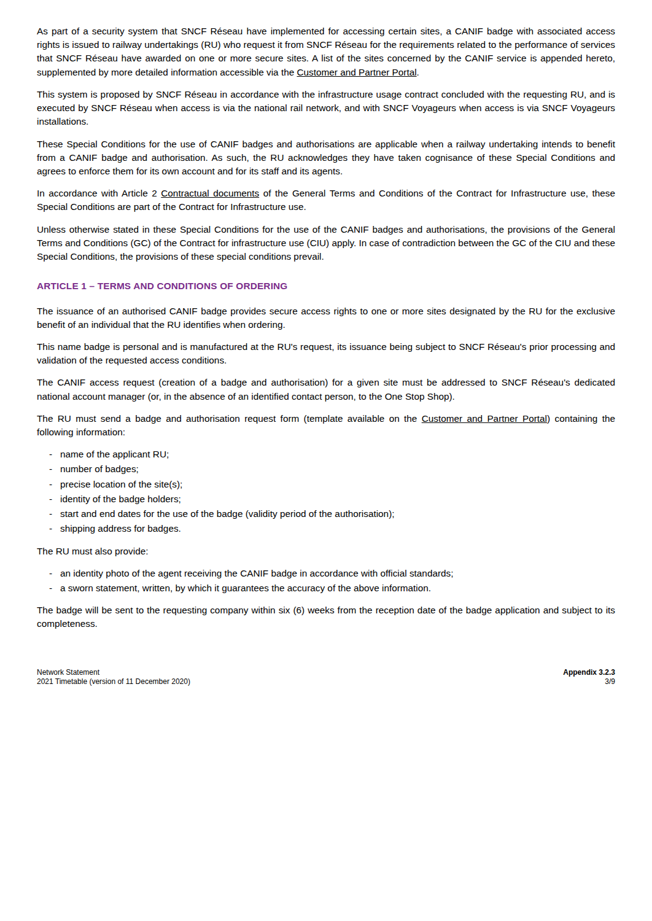As part of a security system that SNCF Réseau have implemented for accessing certain sites, a CANIF badge with associated access rights is issued to railway undertakings (RU) who request it from SNCF Réseau for the requirements related to the performance of services that SNCF Réseau have awarded on one or more secure sites. A list of the sites concerned by the CANIF service is appended hereto, supplemented by more detailed information accessible via the Customer and Partner Portal.
This system is proposed by SNCF Réseau in accordance with the infrastructure usage contract concluded with the requesting RU, and is executed by SNCF Réseau when access is via the national rail network, and with SNCF Voyageurs when access is via SNCF Voyageurs installations.
These Special Conditions for the use of CANIF badges and authorisations are applicable when a railway undertaking intends to benefit from a CANIF badge and authorisation. As such, the RU acknowledges they have taken cognisance of these Special Conditions and agrees to enforce them for its own account and for its staff and its agents.
In accordance with Article 2 Contractual documents of the General Terms and Conditions of the Contract for Infrastructure use, these Special Conditions are part of the Contract for Infrastructure use.
Unless otherwise stated in these Special Conditions for the use of the CANIF badges and authorisations, the provisions of the General Terms and Conditions (GC) of the Contract for infrastructure use (CIU) apply. In case of contradiction between the GC of the CIU and these Special Conditions, the provisions of these special conditions prevail.
ARTICLE 1 – TERMS AND CONDITIONS OF ORDERING
The issuance of an authorised CANIF badge provides secure access rights to one or more sites designated by the RU for the exclusive benefit of an individual that the RU identifies when ordering.
This name badge is personal and is manufactured at the RU's request, its issuance being subject to SNCF Réseau's prior processing and validation of the requested access conditions.
The CANIF access request (creation of a badge and authorisation) for a given site must be addressed to SNCF Réseau's dedicated national account manager (or, in the absence of an identified contact person, to the One Stop Shop).
The RU must send a badge and authorisation request form (template available on the Customer and Partner Portal) containing the following information:
name of the applicant RU;
number of badges;
precise location of the site(s);
identity of the badge holders;
start and end dates for the use of the badge (validity period of the authorisation);
shipping address for badges.
The RU must also provide:
an identity photo of the agent receiving the CANIF badge in accordance with official standards;
a sworn statement, written, by which it guarantees the accuracy of the above information.
The badge will be sent to the requesting company within six (6) weeks from the reception date of the badge application and subject to its completeness.
Network Statement
2021 Timetable (version of 11 December 2020)
Appendix 3.2.3
3/9